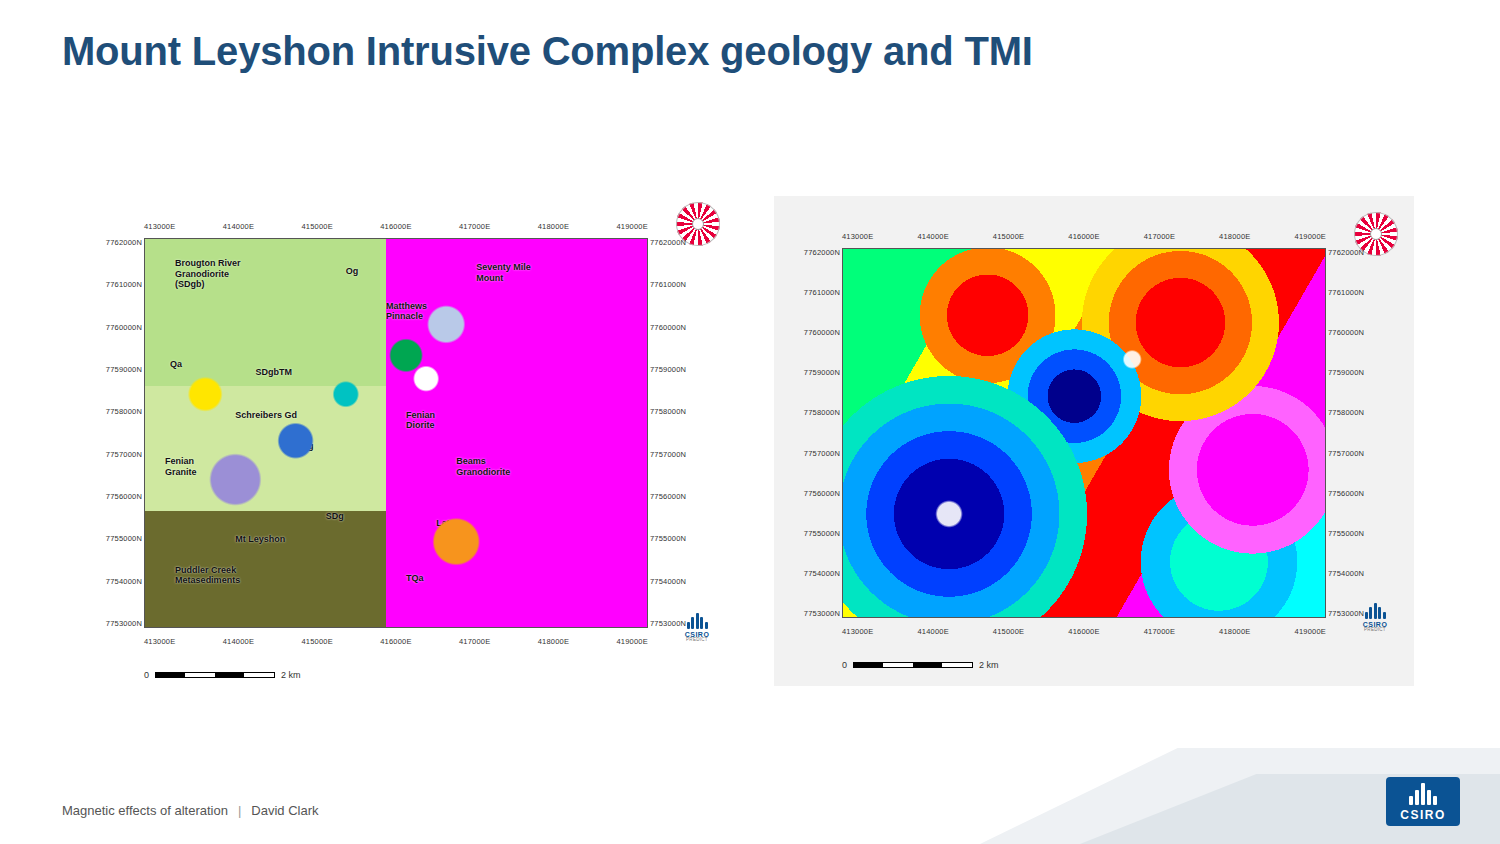Mount Leyshon Intrusive Complex geology and TMI
413000E 414000E 415000E 416000E 417000E 418000E 419000E
413000E 414000E 415000E 416000E 417000E 418000E 419000E
7762000N 7761000N 7760000N 7759000N 7758000N 7757000N 7756000N 7755000N 7754000N 7753000N
7762000N 7761000N 7760000N 7759000N 7758000N 7757000N 7756000N 7755000N 7754000N 7753000N
Brougton River
Granodiorite
(SDgb) Og Seventy Mile
Mount Matthews
Pinnacle SDgbTM Qa Schreibers Gd SDg Fenian
Diorite Fenian
Granite Beams
Granodiorite SDg Latan
Granite Mt Leyshon Puddler Creek
Metasediments TQa
CSIRO
PREDICT
0 2 km
413000E 414000E 415000E 416000E 417000E 418000E 419000E
413000E 414000E 415000E 416000E 417000E 418000E 419000E
7762000N 7761000N 7760000N 7759000N 7758000N 7757000N 7756000N 7755000N 7754000N 7753000N
7762000N 7761000N 7760000N 7759000N 7758000N 7757000N 7756000N 7755000N 7754000N 7753000N
CSIRO
PREDICT
0 2 km
Magnetic effects of alteration|David Clark
CSIRO